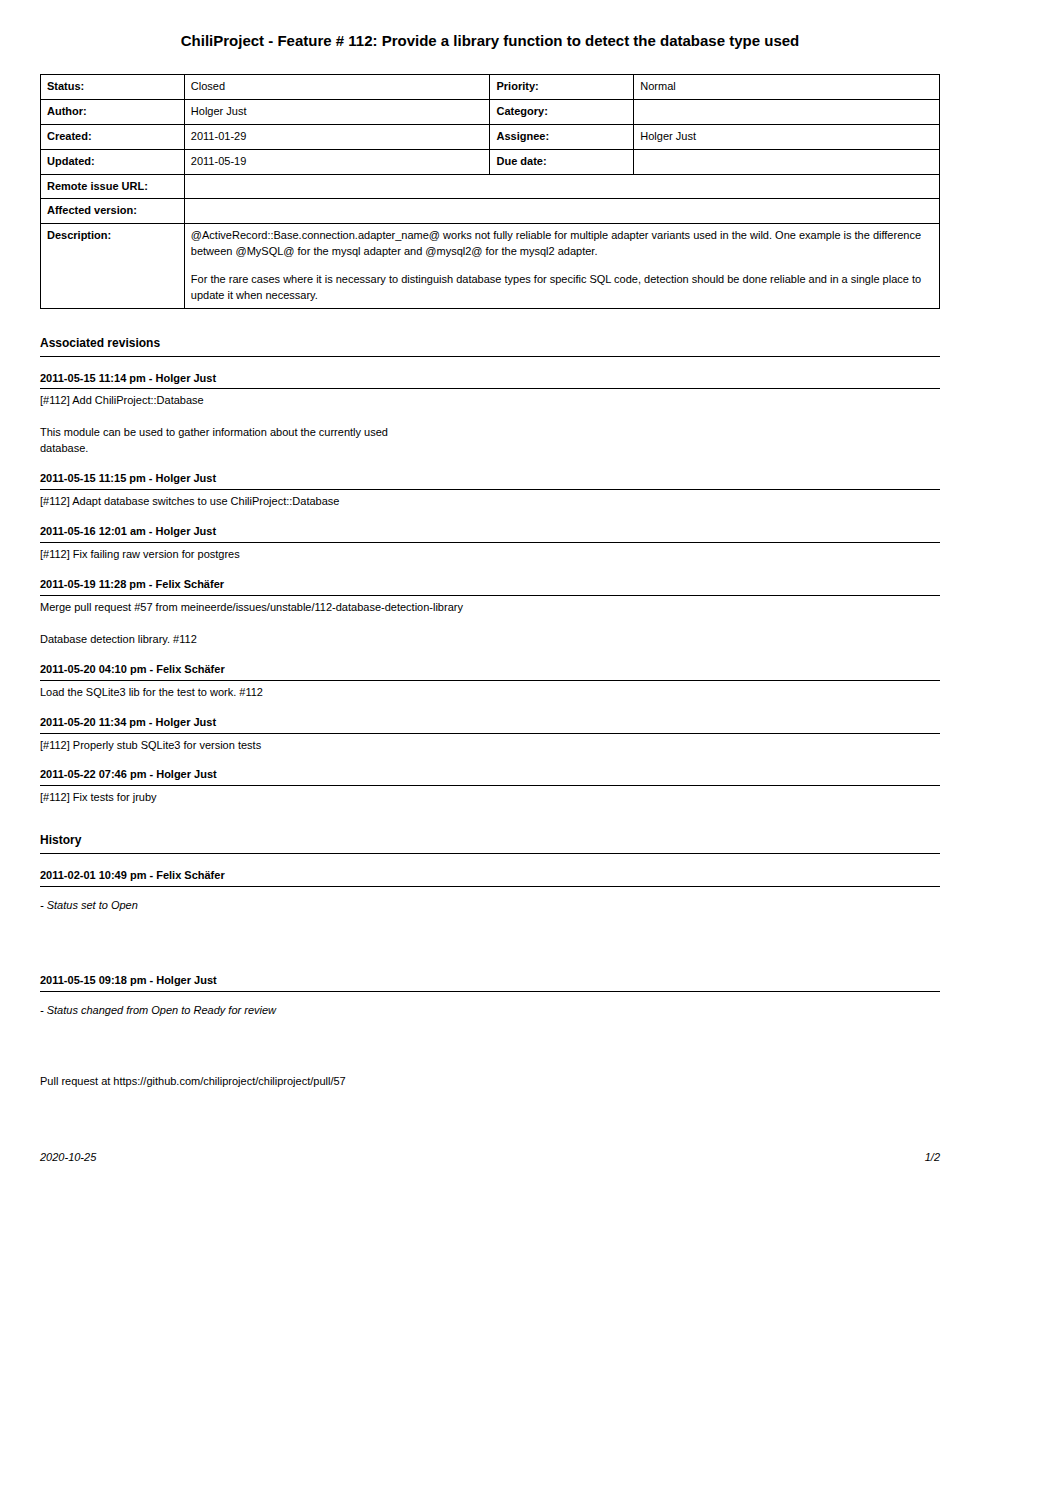ChiliProject - Feature # 112: Provide a library function to detect the database type used
| Status: | Closed | Priority: | Normal |
| Author: | Holger Just | Category: | |
| Created: | 2011-01-29 | Assignee: | Holger Just |
| Updated: | 2011-05-19 | Due date: | |
| Remote issue URL: | |
| Affected version: | |
| Description: | @ActiveRecord::Base.connection.adapter_name@ works not fully reliable for multiple adapter variants used in the wild. One example is the difference between @MySQL@ for the mysql adapter and @mysql2@ for the mysql2 adapter. For the rare cases where it is necessary to distinguish database types for specific SQL code, detection should be done reliable and in a single place to update it when necessary. |
Associated revisions
2011-05-15 11:14 pm - Holger Just
[#112] Add ChiliProject::Database
This module can be used to gather information about the currently used
database.
2011-05-15 11:15 pm - Holger Just
[#112] Adapt database switches to use ChiliProject::Database
2011-05-16 12:01 am - Holger Just
[#112] Fix failing raw version for postgres
2011-05-19 11:28 pm - Felix Schäfer
Merge pull request #57 from meineerde/issues/unstable/112-database-detection-library
Database detection library. #112
2011-05-20 04:10 pm - Felix Schäfer
Load the SQLite3 lib for the test to work. #112
2011-05-20 11:34 pm - Holger Just
[#112] Properly stub SQLite3 for version tests
2011-05-22 07:46 pm - Holger Just
[#112] Fix tests for jruby
History
2011-02-01 10:49 pm - Felix Schäfer
- Status set to Open
2011-05-15 09:18 pm - Holger Just
- Status changed from Open to Ready for review
Pull request at https://github.com/chiliproject/chiliproject/pull/57
2020-10-25 1/2